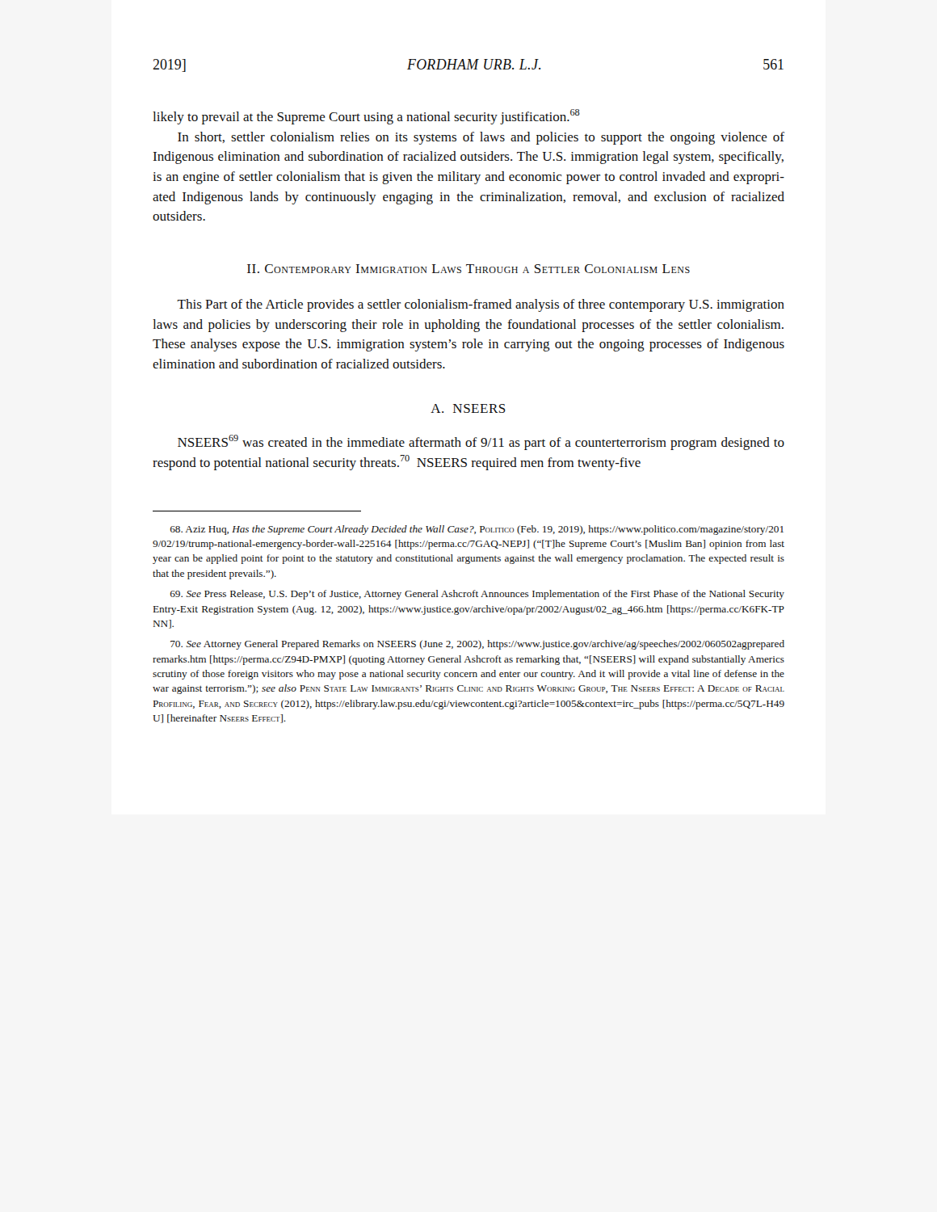2019] FORDHAM URB. L.J. 561
likely to prevail at the Supreme Court using a national security justification.68
In short, settler colonialism relies on its systems of laws and policies to support the ongoing violence of Indigenous elimination and subordination of racialized outsiders. The U.S. immigration legal system, specifically, is an engine of settler colonialism that is given the military and economic power to control invaded and expropriated Indigenous lands by continuously engaging in the criminalization, removal, and exclusion of racialized outsiders.
II. Contemporary Immigration Laws Through a Settler Colonialism Lens
This Part of the Article provides a settler colonialism-framed analysis of three contemporary U.S. immigration laws and policies by underscoring their role in upholding the foundational processes of the settler colonialism. These analyses expose the U.S. immigration system’s role in carrying out the ongoing processes of Indigenous elimination and subordination of racialized outsiders.
A. NSEERS
NSEERS69 was created in the immediate aftermath of 9/11 as part of a counterterrorism program designed to respond to potential national security threats.70 NSEERS required men from twenty-five
68. Aziz Huq, Has the Supreme Court Already Decided the Wall Case?, Politico (Feb. 19, 2019), https://www.politico.com/magazine/story/2019/02/19/trump-national-emergency-border-wall-225164 [https://perma.cc/7GAQ-NEPJ] (“[T]he Supreme Court’s [Muslim Ban] opinion from last year can be applied point for point to the statutory and constitutional arguments against the wall emergency proclamation. The expected result is that the president prevails.”).
69. See Press Release, U.S. Dep’t of Justice, Attorney General Ashcroft Announces Implementation of the First Phase of the National Security Entry-Exit Registration System (Aug. 12, 2002), https://www.justice.gov/archive/opa/pr/2002/August/02_ag_466.htm [https://perma.cc/K6FK-TPNN].
70. See Attorney General Prepared Remarks on NSEERS (June 2, 2002), https://www.justice.gov/archive/ag/speeches/2002/060502agpreparedremarks.htm [https://perma.cc/Z94D-PMXP] (quoting Attorney General Ashcroft as remarking that, “[NSEERS] will expand substantially Americs scrutiny of those foreign visitors who may pose a national security concern and enter our country. And it will provide a vital line of defense in the war against terrorism.”); see also Penn State Law Immigrants’ Rights Clinic and Rights Working Group, The Nseers Effect: A Decade of Racial Profiling, Fear, and Secrecy (2012), https://elibrary.law.psu.edu/cgi/viewcontent.cgi?article=1005&context=irc_pubs [https://perma.cc/5Q7L-H49U] [hereinafter Nseers Effect].